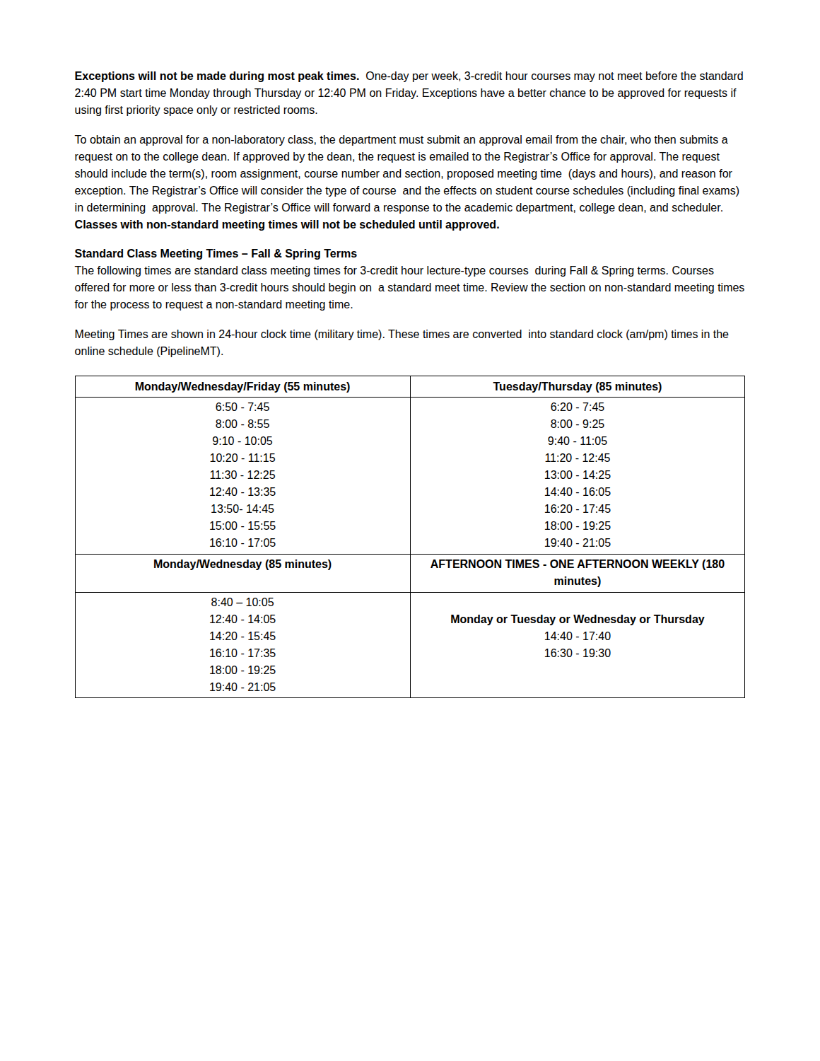Exceptions will not be made during most peak times. One-day per week, 3-credit hour courses may not meet before the standard 2:40 PM start time Monday through Thursday or 12:40 PM on Friday. Exceptions have a better chance to be approved for requests if using first priority space only or restricted rooms.
To obtain an approval for a non-laboratory class, the department must submit an approval email from the chair, who then submits a request on to the college dean. If approved by the dean, the request is emailed to the Registrar’s Office for approval. The request should include the term(s), room assignment, course number and section, proposed meeting time (days and hours), and reason for exception. The Registrar’s Office will consider the type of course and the effects on student course schedules (including final exams) in determining approval. The Registrar’s Office will forward a response to the academic department, college dean, and scheduler. Classes with non-standard meeting times will not be scheduled until approved.
Standard Class Meeting Times – Fall & Spring Terms
The following times are standard class meeting times for 3-credit hour lecture-type courses during Fall & Spring terms. Courses offered for more or less than 3-credit hours should begin on a standard meet time. Review the section on non-standard meeting times for the process to request a non-standard meeting time.
Meeting Times are shown in 24-hour clock time (military time). These times are converted into standard clock (am/pm) times in the online schedule (PipelineMT).
| Monday/Wednesday/Friday (55 minutes) | Tuesday/Thursday (85 minutes) |
| --- | --- |
| 6:50 - 7:45 8:00 - 8:55 9:10 - 10:05 10:20 - 11:15 11:30 - 12:25 12:40 - 13:35 13:50- 14:45 15:00 - 15:55 16:10 - 17:05 | 6:20 - 7:45 8:00 - 9:25 9:40 - 11:05 11:20 - 12:45 13:00 - 14:25 14:40 - 16:05 16:20 - 17:45 18:00 - 19:25 19:40 - 21:05 |
| Monday/Wednesday (85 minutes) | AFTERNOON TIMES - ONE AFTERNOON WEEKLY (180 minutes) |
| 8:40 – 10:05 12:40 - 14:05 14:20 - 15:45 16:10 - 17:35 18:00 - 19:25 19:40 - 21:05 | Monday or Tuesday or Wednesday or Thursday 14:40 - 17:40 16:30 - 19:30 |